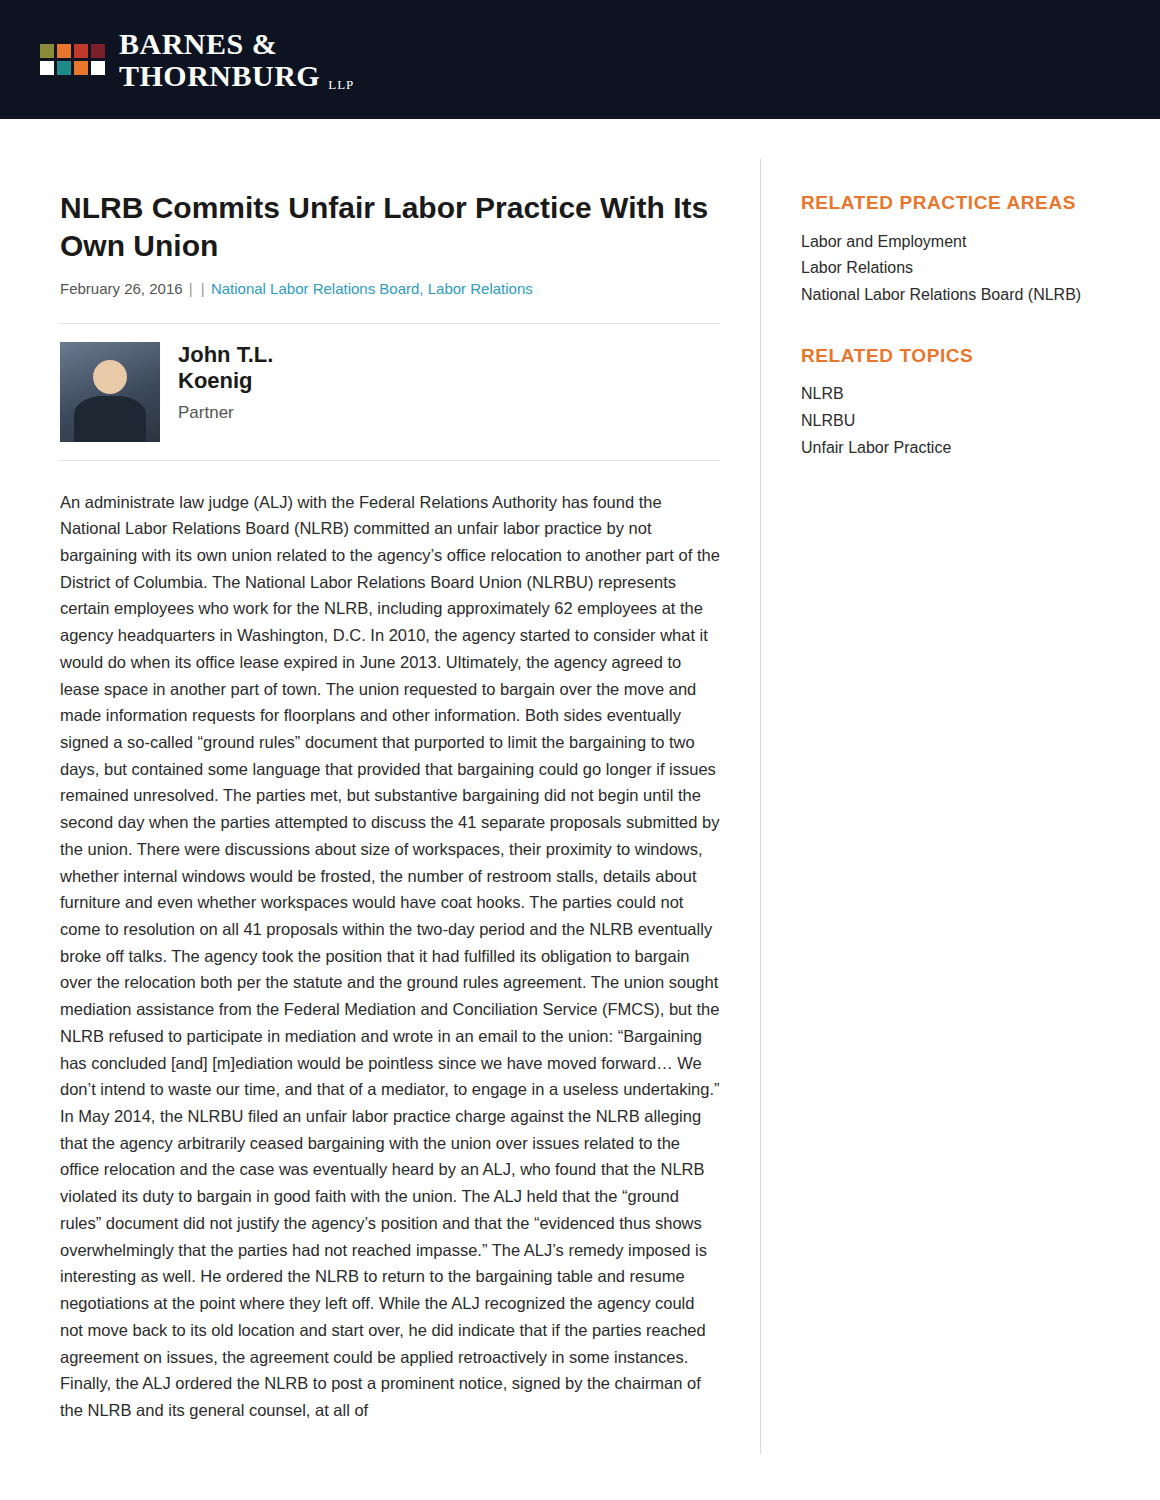BARNES &
THORNBURG LLP
NLRB Commits Unfair Labor Practice With Its Own Union
February 26, 2016 | | National Labor Relations Board, Labor Relations
John T.L.
Koenig
Partner
An administrate law judge (ALJ) with the Federal Relations Authority has found the National Labor Relations Board (NLRB) committed an unfair labor practice by not bargaining with its own union related to the agency’s office relocation to another part of the District of Columbia. The National Labor Relations Board Union (NLRBU) represents certain employees who work for the NLRB, including approximately 62 employees at the agency headquarters in Washington, D.C. In 2010, the agency started to consider what it would do when its office lease expired in June 2013. Ultimately, the agency agreed to lease space in another part of town. The union requested to bargain over the move and made information requests for floorplans and other information. Both sides eventually signed a so-called “ground rules” document that purported to limit the bargaining to two days, but contained some language that provided that bargaining could go longer if issues remained unresolved. The parties met, but substantive bargaining did not begin until the second day when the parties attempted to discuss the 41 separate proposals submitted by the union. There were discussions about size of workspaces, their proximity to windows, whether internal windows would be frosted, the number of restroom stalls, details about furniture and even whether workspaces would have coat hooks. The parties could not come to resolution on all 41 proposals within the two-day period and the NLRB eventually broke off talks. The agency took the position that it had fulfilled its obligation to bargain over the relocation both per the statute and the ground rules agreement. The union sought mediation assistance from the Federal Mediation and Conciliation Service (FMCS), but the NLRB refused to participate in mediation and wrote in an email to the union: “Bargaining has concluded [and] [m]ediation would be pointless since we have moved forward… We don’t intend to waste our time, and that of a mediator, to engage in a useless undertaking.” In May 2014, the NLRBU filed an unfair labor practice charge against the NLRB alleging that the agency arbitrarily ceased bargaining with the union over issues related to the office relocation and the case was eventually heard by an ALJ, who found that the NLRB violated its duty to bargain in good faith with the union. The ALJ held that the “ground rules” document did not justify the agency’s position and that the “evidenced thus shows overwhelmingly that the parties had not reached impasse.” The ALJ’s remedy imposed is interesting as well. He ordered the NLRB to return to the bargaining table and resume negotiations at the point where they left off. While the ALJ recognized the agency could not move back to its old location and start over, he did indicate that if the parties reached agreement on issues, the agreement could be applied retroactively in some instances. Finally, the ALJ ordered the NLRB to post a prominent notice, signed by the chairman of the NLRB and its general counsel, at all of
Related Practice Areas
Labor and Employment
Labor Relations
National Labor Relations Board (NLRB)
Related Topics
NLRB
NLRBU
Unfair Labor Practice